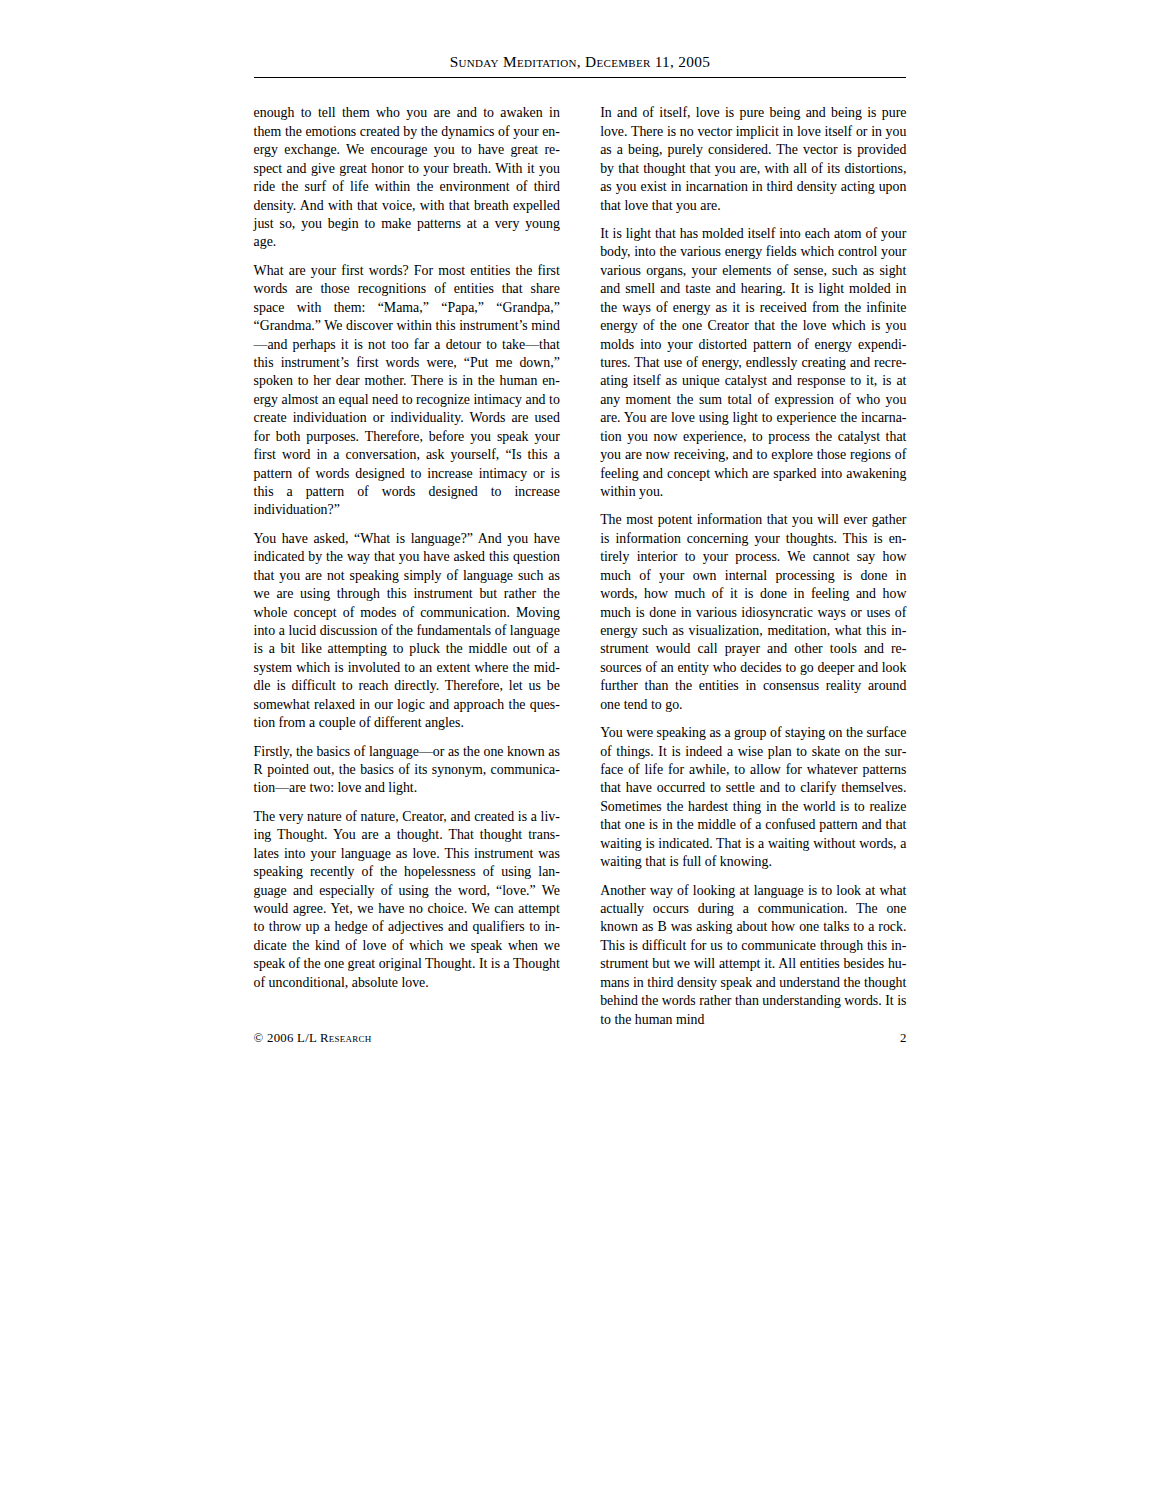Sunday Meditation, December 11, 2005
enough to tell them who you are and to awaken in them the emotions created by the dynamics of your energy exchange. We encourage you to have great respect and give great honor to your breath. With it you ride the surf of life within the environment of third density. And with that voice, with that breath expelled just so, you begin to make patterns at a very young age.
What are your first words? For most entities the first words are those recognitions of entities that share space with them: “Mama,” “Papa,” “Grandpa,” “Grandma.” We discover within this instrument’s mind—and perhaps it is not too far a detour to take—that this instrument’s first words were, “Put me down,” spoken to her dear mother. There is in the human energy almost an equal need to recognize intimacy and to create individuation or individuality. Words are used for both purposes. Therefore, before you speak your first word in a conversation, ask yourself, “Is this a pattern of words designed to increase intimacy or is this a pattern of words designed to increase individuation?”
You have asked, “What is language?” And you have indicated by the way that you have asked this question that you are not speaking simply of language such as we are using through this instrument but rather the whole concept of modes of communication. Moving into a lucid discussion of the fundamentals of language is a bit like attempting to pluck the middle out of a system which is involuted to an extent where the middle is difficult to reach directly. Therefore, let us be somewhat relaxed in our logic and approach the question from a couple of different angles.
Firstly, the basics of language—or as the one known as R pointed out, the basics of its synonym, communication—are two: love and light.
The very nature of nature, Creator, and created is a living Thought. You are a thought. That thought translates into your language as love. This instrument was speaking recently of the hopelessness of using language and especially of using the word, “love.” We would agree. Yet, we have no choice. We can attempt to throw up a hedge of adjectives and qualifiers to indicate the kind of love of which we speak when we speak of the one great original Thought. It is a Thought of unconditional, absolute love.
In and of itself, love is pure being and being is pure love. There is no vector implicit in love itself or in you as a being, purely considered. The vector is provided by that thought that you are, with all of its distortions, as you exist in incarnation in third density acting upon that love that you are.
It is light that has molded itself into each atom of your body, into the various energy fields which control your various organs, your elements of sense, such as sight and smell and taste and hearing. It is light molded in the ways of energy as it is received from the infinite energy of the one Creator that the love which is you molds into your distorted pattern of energy expenditures. That use of energy, endlessly creating and recreating itself as unique catalyst and response to it, is at any moment the sum total of expression of who you are. You are love using light to experience the incarnation you now experience, to process the catalyst that you are now receiving, and to explore those regions of feeling and concept which are sparked into awakening within you.
The most potent information that you will ever gather is information concerning your thoughts. This is entirely interior to your process. We cannot say how much of your own internal processing is done in words, how much of it is done in feeling and how much is done in various idiosyncratic ways or uses of energy such as visualization, meditation, what this instrument would call prayer and other tools and resources of an entity who decides to go deeper and look further than the entities in consensus reality around one tend to go.
You were speaking as a group of staying on the surface of things. It is indeed a wise plan to skate on the surface of life for awhile, to allow for whatever patterns that have occurred to settle and to clarify themselves. Sometimes the hardest thing in the world is to realize that one is in the middle of a confused pattern and that waiting is indicated. That is a waiting without words, a waiting that is full of knowing.
Another way of looking at language is to look at what actually occurs during a communication. The one known as B was asking about how one talks to a rock. This is difficult for us to communicate through this instrument but we will attempt it. All entities besides humans in third density speak and understand the thought behind the words rather than understanding words. It is to the human mind
© 2006 L/L Research 2